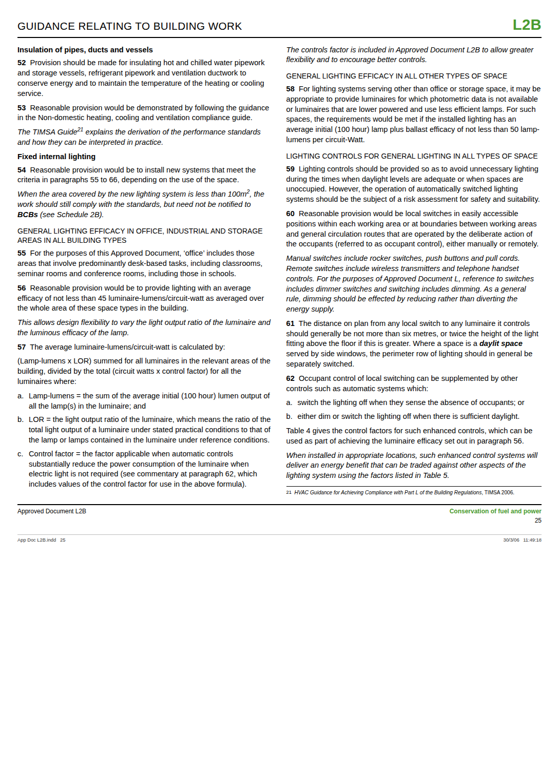GUIDANCE RELATING TO BUILDING WORK
L2B
Insulation of pipes, ducts and vessels
52 Provision should be made for insulating hot and chilled water pipework and storage vessels, refrigerant pipework and ventilation ductwork to conserve energy and to maintain the temperature of the heating or cooling service.
53 Reasonable provision would be demonstrated by following the guidance in the Non-domestic heating, cooling and ventilation compliance guide.
The TIMSA Guide21 explains the derivation of the performance standards and how they can be interpreted in practice.
Fixed internal lighting
54 Reasonable provision would be to install new systems that meet the criteria in paragraphs 55 to 66, depending on the use of the space.
When the area covered by the new lighting system is less than 100m2, the work should still comply with the standards, but need not be notified to BCBs (see Schedule 2B).
GENERAL LIGHTING EFFICACY IN OFFICE, INDUSTRIAL AND STORAGE AREAS IN ALL BUILDING TYPES
55 For the purposes of this Approved Document, ‘office’ includes those areas that involve predominantly desk-based tasks, including classrooms, seminar rooms and conference rooms, including those in schools.
56 Reasonable provision would be to provide lighting with an average efficacy of not less than 45 luminaire-lumens/circuit-watt as averaged over the whole area of these space types in the building.
This allows design flexibility to vary the light output ratio of the luminaire and the luminous efficacy of the lamp.
57 The average luminaire-lumens/circuit-watt is calculated by:
(Lamp-lumens x LOR) summed for all luminaires in the relevant areas of the building, divided by the total (circuit watts x control factor) for all the luminaires where:
a. Lamp-lumens = the sum of the average initial (100 hour) lumen output of all the lamp(s) in the luminaire; and
b. LOR = the light output ratio of the luminaire, which means the ratio of the total light output of a luminaire under stated practical conditions to that of the lamp or lamps contained in the luminaire under reference conditions.
c. Control factor = the factor applicable when automatic controls substantially reduce the power consumption of the luminaire when electric light is not required (see commentary at paragraph 62, which includes values of the control factor for use in the above formula).
The controls factor is included in Approved Document L2B to allow greater flexibility and to encourage better controls.
GENERAL LIGHTING EFFICACY IN ALL OTHER TYPES OF SPACE
58 For lighting systems serving other than office or storage space, it may be appropriate to provide luminaires for which photometric data is not available or luminaires that are lower powered and use less efficient lamps. For such spaces, the requirements would be met if the installed lighting has an average initial (100 hour) lamp plus ballast efficacy of not less than 50 lamp-lumens per circuit-Watt.
LIGHTING CONTROLS FOR GENERAL LIGHTING IN ALL TYPES OF SPACE
59 Lighting controls should be provided so as to avoid unnecessary lighting during the times when daylight levels are adequate or when spaces are unoccupied. However, the operation of automatically switched lighting systems should be the subject of a risk assessment for safety and suitability.
60 Reasonable provision would be local switches in easily accessible positions within each working area or at boundaries between working areas and general circulation routes that are operated by the deliberate action of the occupants (referred to as occupant control), either manually or remotely.
Manual switches include rocker switches, push buttons and pull cords. Remote switches include wireless transmitters and telephone handset controls. For the purposes of Approved Document L, reference to switches includes dimmer switches and switching includes dimming. As a general rule, dimming should be effected by reducing rather than diverting the energy supply.
61 The distance on plan from any local switch to any luminaire it controls should generally be not more than six metres, or twice the height of the light fitting above the floor if this is greater. Where a space is a daylit space served by side windows, the perimeter row of lighting should in general be separately switched.
62 Occupant control of local switching can be supplemented by other controls such as automatic systems which:
a. switch the lighting off when they sense the absence of occupants; or
b. either dim or switch the lighting off when there is sufficient daylight.
Table 4 gives the control factors for such enhanced controls, which can be used as part of achieving the luminaire efficacy set out in paragraph 56.
When installed in appropriate locations, such enhanced control systems will deliver an energy benefit that can be traded against other aspects of the lighting system using the factors listed in Table 5.
21 HVAC Guidance for Achieving Compliance with Part L of the Building Regulations, TIMSA 2006.
Approved Document L2B
Conservation of fuel and power 25
App Doc L2B.indd 25 30/3/06 11:49:18